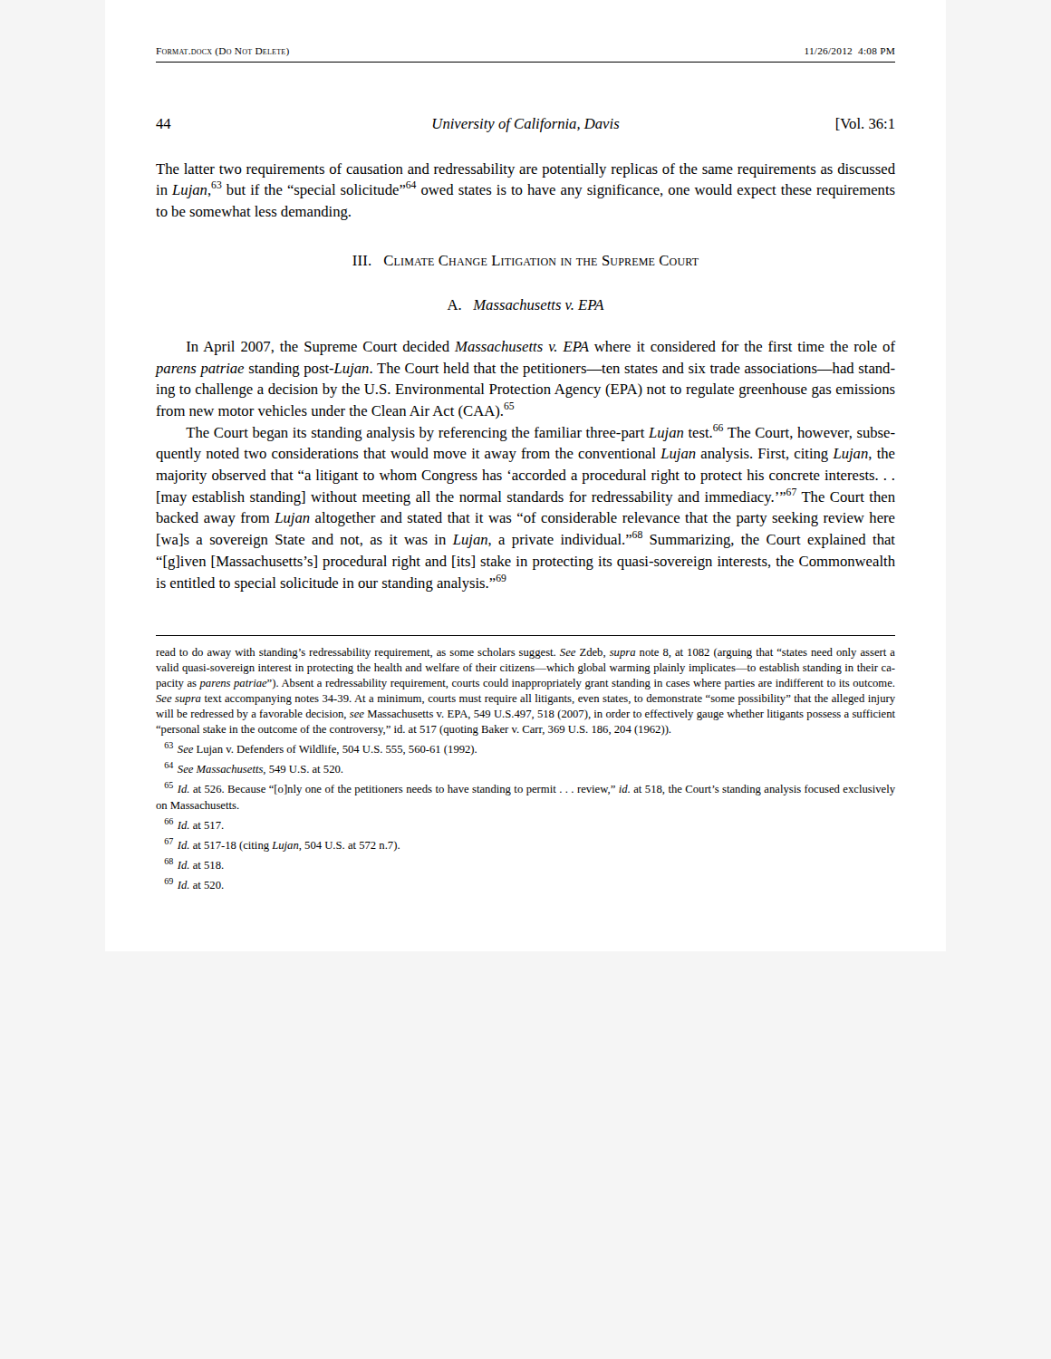Format.docx (Do Not Delete) 11/26/2012 4:08 PM
44 University of California, Davis [Vol. 36:1
The latter two requirements of causation and redressability are potentially replicas of the same requirements as discussed in Lujan,63 but if the “special solicitude”64 owed states is to have any significance, one would expect these requirements to be somewhat less demanding.
III. Climate Change Litigation in the Supreme Court
A. Massachusetts v. EPA
In April 2007, the Supreme Court decided Massachusetts v. EPA where it considered for the first time the role of parens patriae standing post-Lujan. The Court held that the petitioners—ten states and six trade associations—had standing to challenge a decision by the U.S. Environmental Protection Agency (EPA) not to regulate greenhouse gas emissions from new motor vehicles under the Clean Air Act (CAA).65
The Court began its standing analysis by referencing the familiar three-part Lujan test.66 The Court, however, subsequently noted two considerations that would move it away from the conventional Lujan analysis. First, citing Lujan, the majority observed that “a litigant to whom Congress has ‘accorded a procedural right to protect his concrete interests. . . [may establish standing] without meeting all the normal standards for redressability and immediacy.’”67 The Court then backed away from Lujan altogether and stated that it was “of considerable relevance that the party seeking review here [wa]s a sovereign State and not, as it was in Lujan, a private individual.”68 Summarizing, the Court explained that “[g]iven [Massachusetts’s] procedural right and [its] stake in protecting its quasi-sovereign interests, the Commonwealth is entitled to special solicitude in our standing analysis.”69
read to do away with standing’s redressability requirement, as some scholars suggest. See Zdeb, supra note 8, at 1082 (arguing that “states need only assert a valid quasi-sovereign interest in protecting the health and welfare of their citizens—which global warming plainly implicates—to establish standing in their capacity as parens patriae”). Absent a redressability requirement, courts could inappropriately grant standing in cases where parties are indifferent to its outcome. See supra text accompanying notes 34-39. At a minimum, courts must require all litigants, even states, to demonstrate “some possibility” that the alleged injury will be redressed by a favorable decision, see Massachusetts v. EPA, 549 U.S.497, 518 (2007), in order to effectively gauge whether litigants possess a sufficient “personal stake in the outcome of the controversy,” id. at 517 (quoting Baker v. Carr, 369 U.S. 186, 204 (1962)).
63 See Lujan v. Defenders of Wildlife, 504 U.S. 555, 560-61 (1992).
64 See Massachusetts, 549 U.S. at 520.
65 Id. at 526. Because “[o]nly one of the petitioners needs to have standing to permit . . . review,” id. at 518, the Court’s standing analysis focused exclusively on Massachusetts.
66 Id. at 517.
67 Id. at 517-18 (citing Lujan, 504 U.S. at 572 n.7).
68 Id. at 518.
69 Id. at 520.